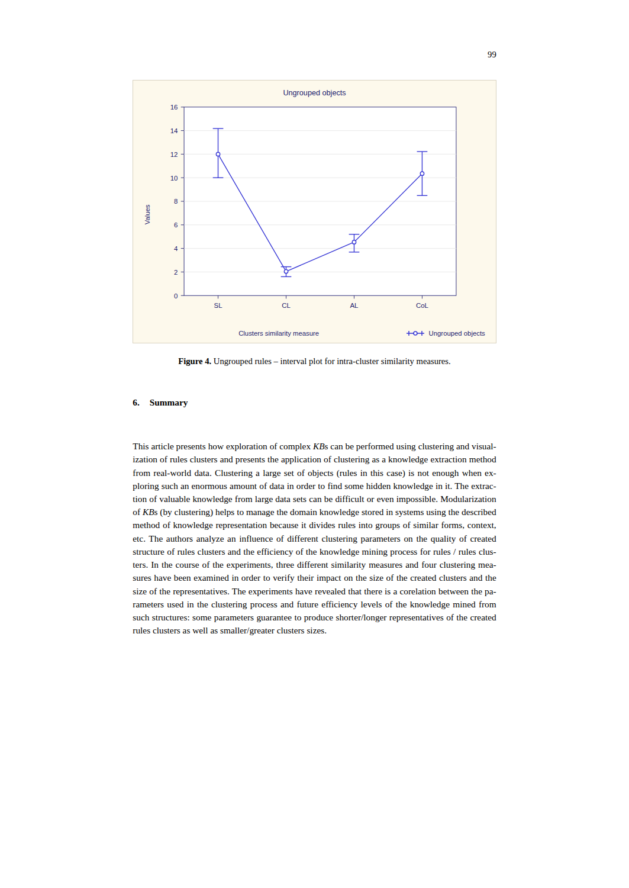99
Ungrouped objects
Values
16 14 12 10 8 6 4 2 0 SL CL AL CoL
Clusters similarity measure
Ungrouped objects
Figure 4. Ungrouped rules – interval plot for intra-cluster similarity measures.
6. Summary
This article presents how exploration of complex KBs can be performed using clustering and visualization of rules clusters and presents the application of clustering as a knowledge extraction method from real-world data. Clustering a large set of objects (rules in this case) is not enough when exploring such an enormous amount of data in order to find some hidden knowledge in it. The extraction of valuable knowledge from large data sets can be difficult or even impossible. Modularization of KBs (by clustering) helps to manage the domain knowledge stored in systems using the described method of knowledge representation because it divides rules into groups of similar forms, context, etc. The authors analyze an influence of different clustering parameters on the quality of created structure of rules clusters and the efficiency of the knowledge mining process for rules / rules clusters. In the course of the experiments, three different similarity measures and four clustering measures have been examined in order to verify their impact on the size of the created clusters and the size of the representatives. The experiments have revealed that there is a corelation between the parameters used in the clustering process and future efficiency levels of the knowledge mined from such structures: some parameters guarantee to produce shorter/longer representatives of the created rules clusters as well as smaller/greater clusters sizes.